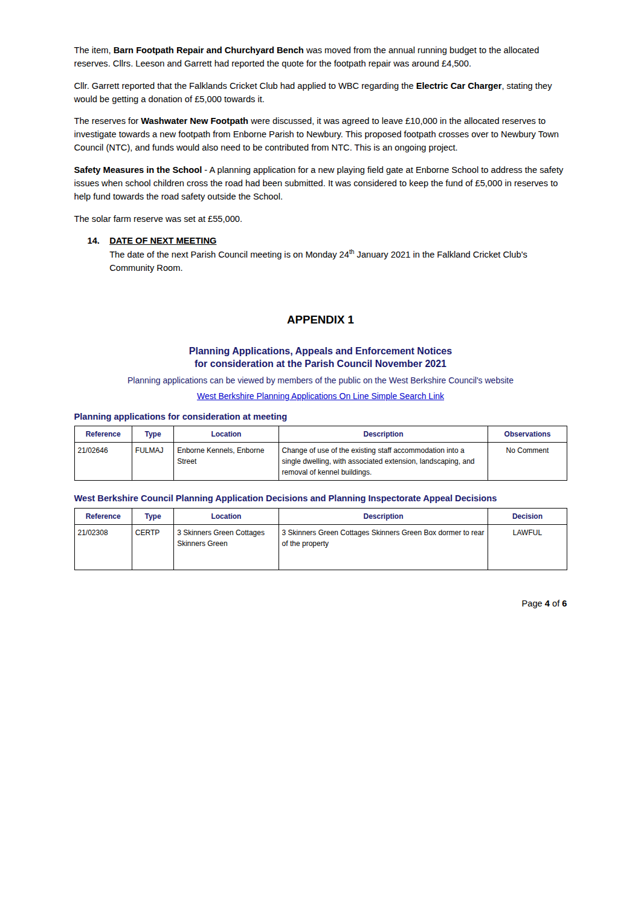The item, Barn Footpath Repair and Churchyard Bench was moved from the annual running budget to the allocated reserves. Cllrs. Leeson and Garrett had reported the quote for the footpath repair was around £4,500.
Cllr. Garrett reported that the Falklands Cricket Club had applied to WBC regarding the Electric Car Charger, stating they would be getting a donation of £5,000 towards it.
The reserves for Washwater New Footpath were discussed, it was agreed to leave £10,000 in the allocated reserves to investigate towards a new footpath from Enborne Parish to Newbury. This proposed footpath crosses over to Newbury Town Council (NTC), and funds would also need to be contributed from NTC. This is an ongoing project.
Safety Measures in the School - A planning application for a new playing field gate at Enborne School to address the safety issues when school children cross the road had been submitted. It was considered to keep the fund of £5,000 in reserves to help fund towards the road safety outside the School.
The solar farm reserve was set at £55,000.
14.
DATE OF NEXT MEETING
The date of the next Parish Council meeting is on Monday 24th January 2021 in the Falkland Cricket Club's Community Room.
APPENDIX 1
Planning Applications, Appeals and Enforcement Notices
for consideration at the Parish Council November 2021
Planning applications can be viewed by members of the public on the West Berkshire Council's website
West Berkshire Planning Applications On Line Simple Search Link
Planning applications for consideration at meeting
| Reference | Type | Location | Description | Observations |
| --- | --- | --- | --- | --- |
| 21/02646 | FULMAJ | Enborne Kennels, Enborne Street | Change of use of the existing staff accommodation into a single dwelling, with associated extension, landscaping, and removal of kennel buildings. | No Comment |
West Berkshire Council Planning Application Decisions and Planning Inspectorate Appeal Decisions
| Reference | Type | Location | Description | Decision |
| --- | --- | --- | --- | --- |
| 21/02308 | CERTP | 3 Skinners Green Cottages Skinners Green | 3 Skinners Green Cottages Skinners Green Box dormer to rear of the property | LAWFUL |
Page 4 of 6